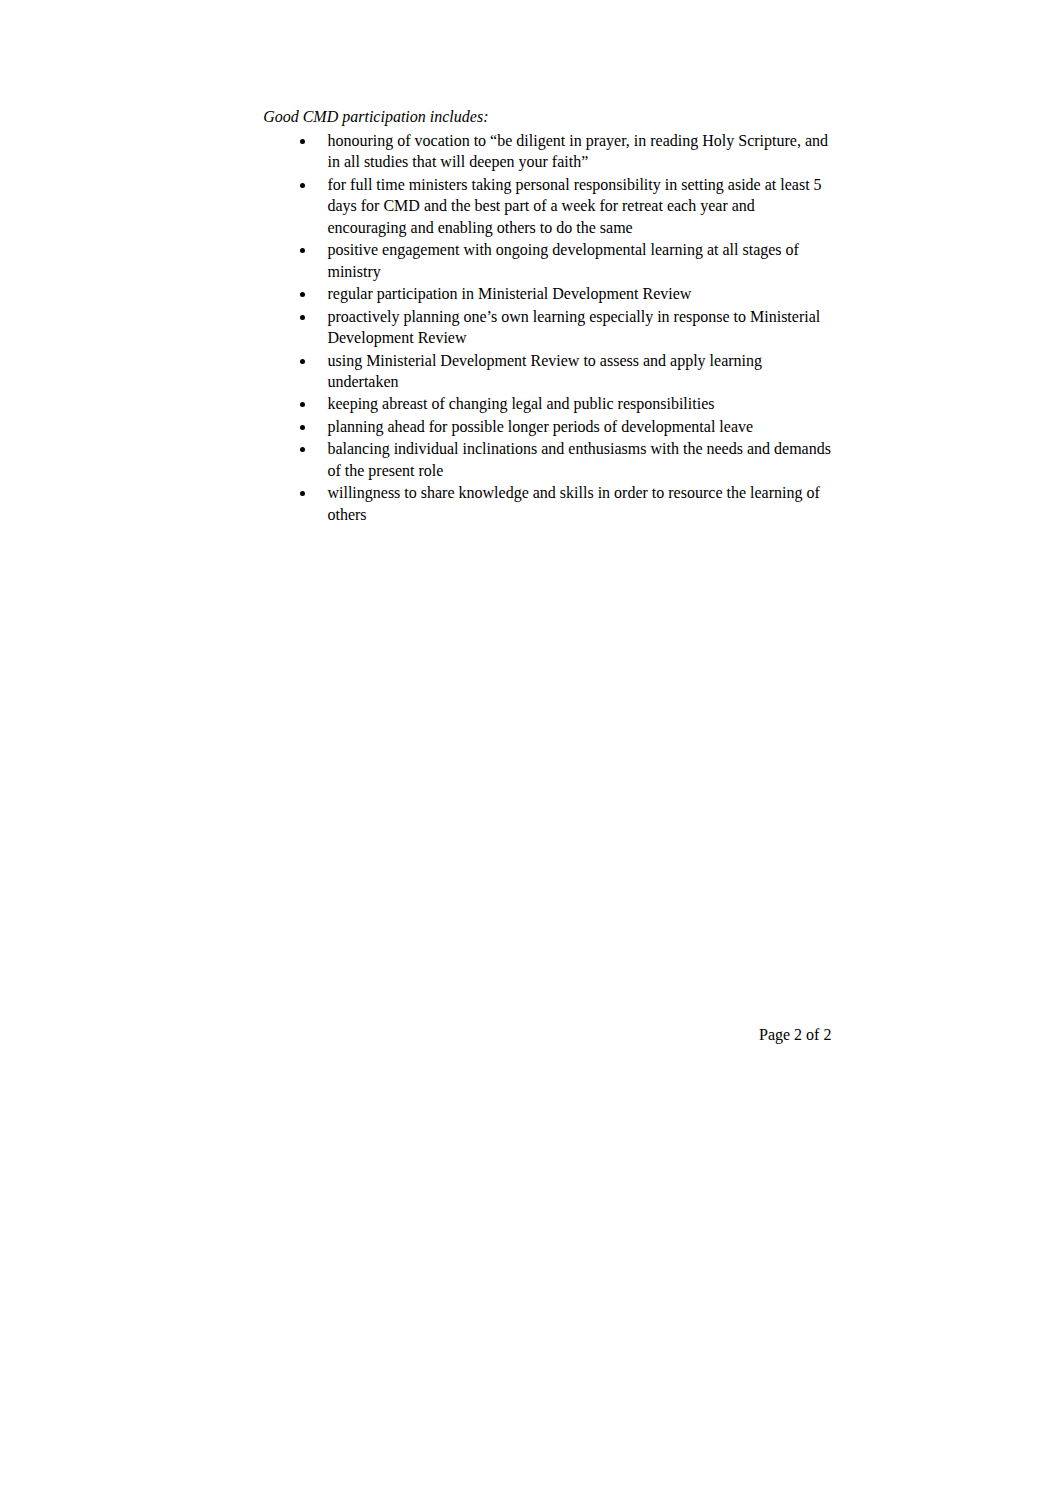Good CMD participation includes:
honouring of vocation to “be diligent in prayer, in reading Holy Scripture, and in all studies that will deepen your faith”
for full time ministers taking personal responsibility in setting aside at least 5 days for CMD and the best part of a week for retreat each year and encouraging and enabling others to do the same
positive engagement with ongoing developmental learning at all stages of ministry
regular participation in Ministerial Development Review
proactively planning one’s own learning especially in response to Ministerial Development Review
using Ministerial Development Review to assess and apply learning undertaken
keeping abreast of changing legal and public responsibilities
planning ahead for possible longer periods of developmental leave
balancing individual inclinations and enthusiasms with the needs and demands of the present role
willingness to share knowledge and skills in order to resource the learning of others
Page 2 of 2